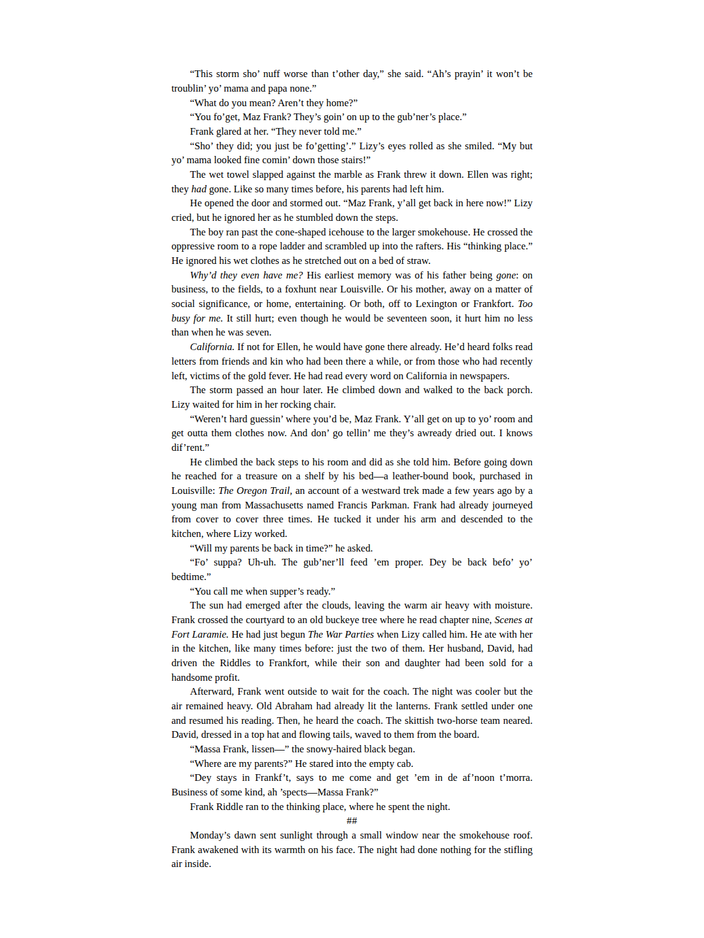“This storm sho’ nuff worse than t’other day,” she said. “Ah’s prayin’ it won’t be troublin’ yo’ mama and papa none.”
“What do you mean? Aren’t they home?”
“You fo’get, Maz Frank? They’s goin’ on up to the gub’ner’s place.”
Frank glared at her. “They never told me.”
“Sho’ they did; you just be fo’getting’.” Lizy’s eyes rolled as she smiled. “My but yo’ mama looked fine comin’ down those stairs!”
The wet towel slapped against the marble as Frank threw it down. Ellen was right; they had gone. Like so many times before, his parents had left him.
He opened the door and stormed out. “Maz Frank, y’all get back in here now!” Lizy cried, but he ignored her as he stumbled down the steps.
The boy ran past the cone-shaped icehouse to the larger smokehouse. He crossed the oppressive room to a rope ladder and scrambled up into the rafters. His “thinking place.” He ignored his wet clothes as he stretched out on a bed of straw.
Why’d they even have me? His earliest memory was of his father being gone: on business, to the fields, to a foxhunt near Louisville. Or his mother, away on a matter of social significance, or home, entertaining. Or both, off to Lexington or Frankfort. Too busy for me. It still hurt; even though he would be seventeen soon, it hurt him no less than when he was seven.
California. If not for Ellen, he would have gone there already. He’d heard folks read letters from friends and kin who had been there a while, or from those who had recently left, victims of the gold fever. He had read every word on California in newspapers.
The storm passed an hour later. He climbed down and walked to the back porch. Lizy waited for him in her rocking chair.
“Weren’t hard guessin’ where you’d be, Maz Frank. Y’all get on up to yo’ room and get outta them clothes now. And don’ go tellin’ me they’s awready dried out. I knows dif’rent.”
He climbed the back steps to his room and did as she told him. Before going down he reached for a treasure on a shelf by his bed—a leather-bound book, purchased in Louisville: The Oregon Trail, an account of a westward trek made a few years ago by a young man from Massachusetts named Francis Parkman. Frank had already journeyed from cover to cover three times. He tucked it under his arm and descended to the kitchen, where Lizy worked.
“Will my parents be back in time?” he asked.
“Fo’ suppa? Uh-uh. The gub’ner’ll feed ’em proper. Dey be back befo’ yo’ bedtime.”
“You call me when supper’s ready.”
The sun had emerged after the clouds, leaving the warm air heavy with moisture. Frank crossed the courtyard to an old buckeye tree where he read chapter nine, Scenes at Fort Laramie. He had just begun The War Parties when Lizy called him. He ate with her in the kitchen, like many times before: just the two of them. Her husband, David, had driven the Riddles to Frankfort, while their son and daughter had been sold for a handsome profit.
Afterward, Frank went outside to wait for the coach. The night was cooler but the air remained heavy. Old Abraham had already lit the lanterns. Frank settled under one and resumed his reading. Then, he heard the coach. The skittish two-horse team neared. David, dressed in a top hat and flowing tails, waved to them from the board.
“Massa Frank, lissen—” the snowy-haired black began.
“Where are my parents?” He stared into the empty cab.
“Dey stays in Frankf’t, says to me come and get ’em in de af’noon t’morra. Business of some kind, ah ’spects—Massa Frank?”
Frank Riddle ran to the thinking place, where he spent the night.
##
Monday’s dawn sent sunlight through a small window near the smokehouse roof. Frank awakened with its warmth on his face. The night had done nothing for the stifling air inside.